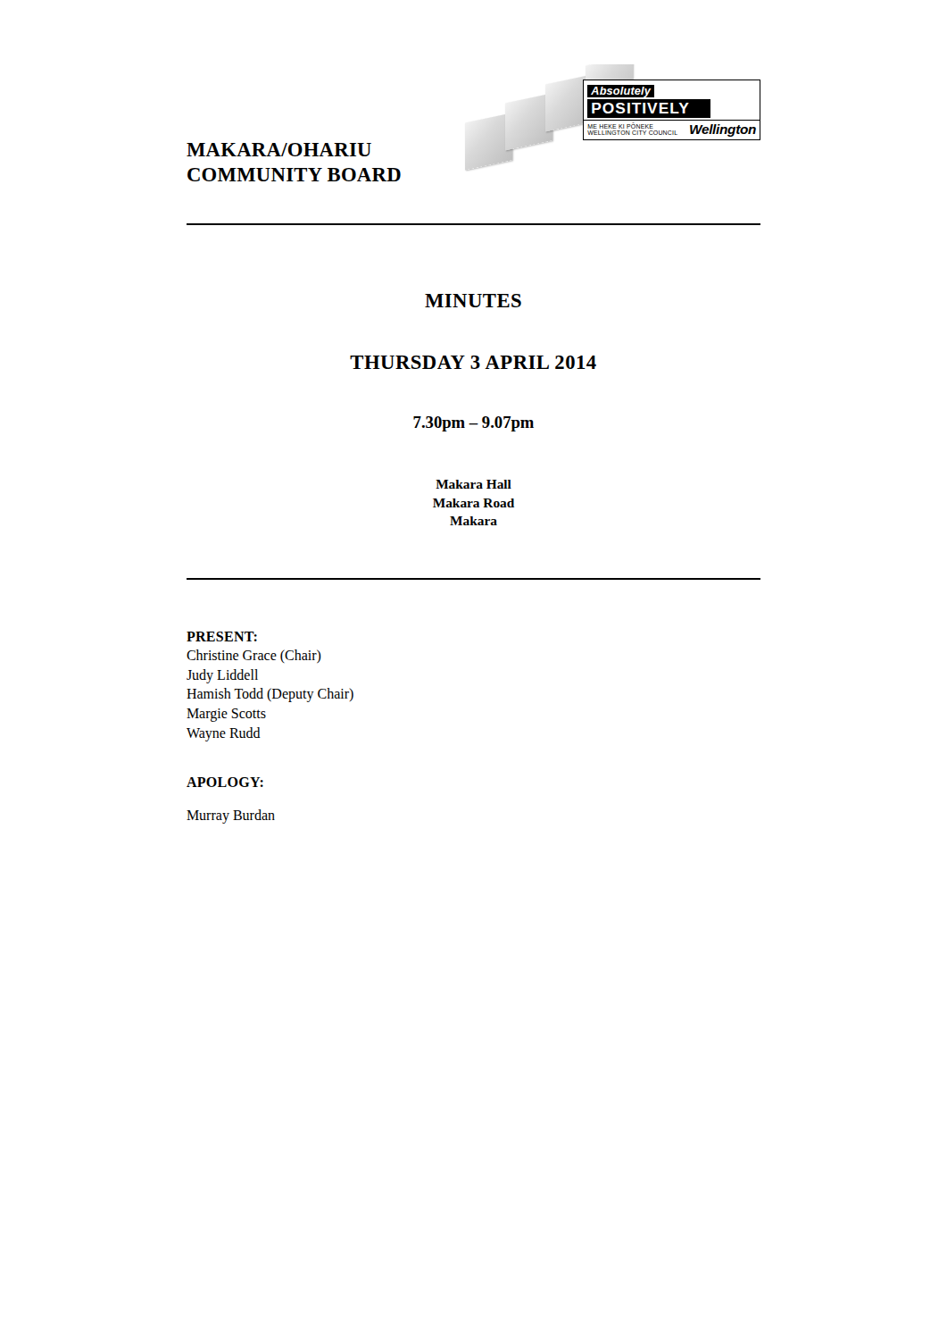MAKARA/OHARIU
COMMUNITY BOARD
Absolutely POSITIVELY
Me Heke ki Pōneke
Wellington City Council
Wellington
MINUTES
THURSDAY 3 APRIL 2014
7.30pm – 9.07pm
Makara Hall
Makara Road
Makara
PRESENT:
Christine Grace (Chair)
Judy Liddell
Hamish Todd (Deputy Chair)
Margie Scotts
Wayne Rudd
APOLOGY:
Murray Burdan